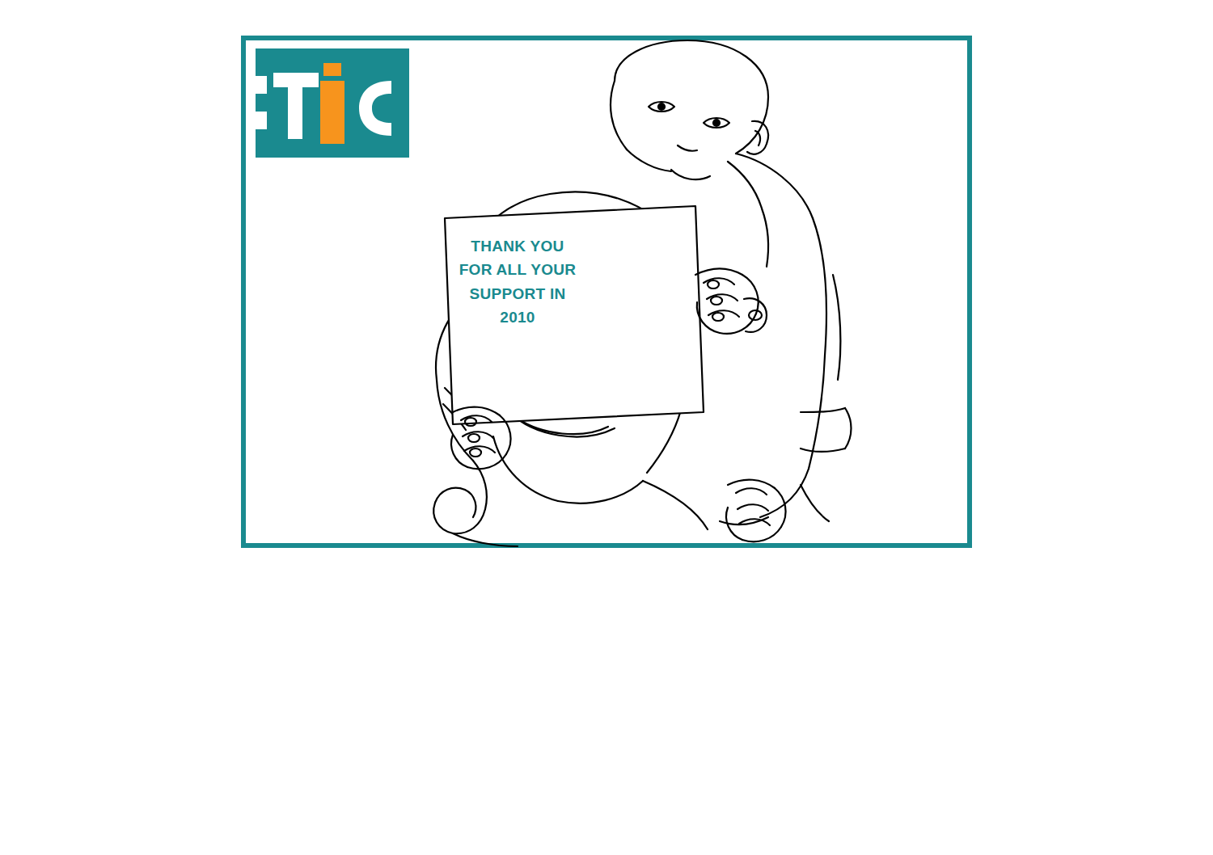TIC logo
Line drawing of two children holding a card
THANK YOU
FOR ALL YOUR
SUPPORT IN
2010